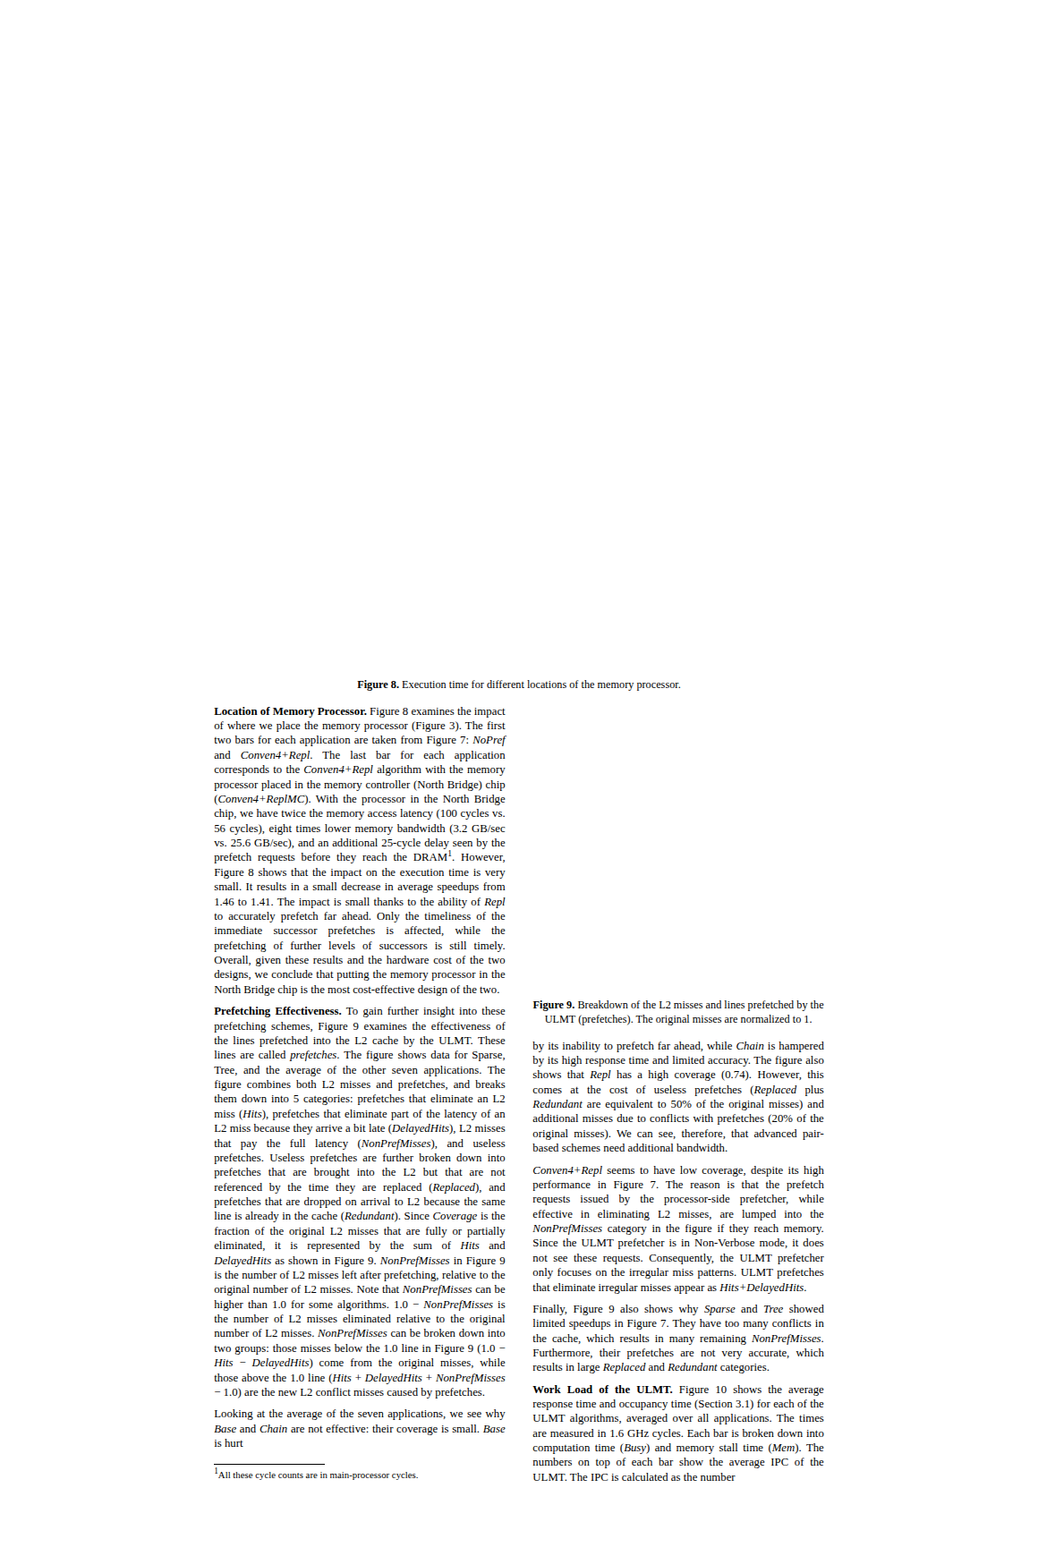Figure 8. Execution time for different locations of the memory processor.
Location of Memory Processor. Figure 8 examines the impact of where we place the memory processor (Figure 3). The first two bars for each application are taken from Figure 7: NoPref and Conven4+Repl. The last bar for each application corresponds to the Conven4+Repl algorithm with the memory processor placed in the memory controller (North Bridge) chip (Conven4+ReplMC). With the processor in the North Bridge chip, we have twice the memory access latency (100 cycles vs. 56 cycles), eight times lower memory bandwidth (3.2 GB/sec vs. 25.6 GB/sec), and an additional 25-cycle delay seen by the prefetch requests before they reach the DRAM1. However, Figure 8 shows that the impact on the execution time is very small. It results in a small decrease in average speedups from 1.46 to 1.41. The impact is small thanks to the ability of Repl to accurately prefetch far ahead. Only the timeliness of the immediate successor prefetches is affected, while the prefetching of further levels of successors is still timely. Overall, given these results and the hardware cost of the two designs, we conclude that putting the memory processor in the North Bridge chip is the most cost-effective design of the two.
Prefetching Effectiveness. To gain further insight into these prefetching schemes, Figure 9 examines the effectiveness of the lines prefetched into the L2 cache by the ULMT. These lines are called prefetches. The figure shows data for Sparse, Tree, and the average of the other seven applications. The figure combines both L2 misses and prefetches, and breaks them down into 5 categories: prefetches that eliminate an L2 miss (Hits), prefetches that eliminate part of the latency of an L2 miss because they arrive a bit late (DelayedHits), L2 misses that pay the full latency (NonPrefMisses), and useless prefetches. Useless prefetches are further broken down into prefetches that are brought into the L2 but that are not referenced by the time they are replaced (Replaced), and prefetches that are dropped on arrival to L2 because the same line is already in the cache (Redundant). Since Coverage is the fraction of the original L2 misses that are fully or partially eliminated, it is represented by the sum of Hits and DelayedHits as shown in Figure 9. NonPrefMisses in Figure 9 is the number of L2 misses left after prefetching, relative to the original number of L2 misses. Note that NonPrefMisses can be higher than 1.0 for some algorithms. 1.0 − NonPrefMisses is the number of L2 misses eliminated relative to the original number of L2 misses. NonPrefMisses can be broken down into two groups: those misses below the 1.0 line in Figure 9 (1.0 − Hits − DelayedHits) come from the original misses, while those above the 1.0 line (Hits + DelayedHits + NonPrefMisses − 1.0) are the new L2 conflict misses caused by prefetches.
Looking at the average of the seven applications, we see why Base and Chain are not effective: their coverage is small. Base is hurt
1All these cycle counts are in main-processor cycles.
Figure 9. Breakdown of the L2 misses and lines prefetched by the ULMT (prefetches). The original misses are normalized to 1.
by its inability to prefetch far ahead, while Chain is hampered by its high response time and limited accuracy. The figure also shows that Repl has a high coverage (0.74). However, this comes at the cost of useless prefetches (Replaced plus Redundant are equivalent to 50% of the original misses) and additional misses due to conflicts with prefetches (20% of the original misses). We can see, therefore, that advanced pair-based schemes need additional bandwidth.
Conven4+Repl seems to have low coverage, despite its high performance in Figure 7. The reason is that the prefetch requests issued by the processor-side prefetcher, while effective in eliminating L2 misses, are lumped into the NonPrefMisses category in the figure if they reach memory. Since the ULMT prefetcher is in Non-Verbose mode, it does not see these requests. Consequently, the ULMT prefetcher only focuses on the irregular miss patterns. ULMT prefetches that eliminate irregular misses appear as Hits+DelayedHits.
Finally, Figure 9 also shows why Sparse and Tree showed limited speedups in Figure 7. They have too many conflicts in the cache, which results in many remaining NonPrefMisses. Furthermore, their prefetches are not very accurate, which results in large Replaced and Redundant categories.
Work Load of the ULMT. Figure 10 shows the average response time and occupancy time (Section 3.1) for each of the ULMT algorithms, averaged over all applications. The times are measured in 1.6 GHz cycles. Each bar is broken down into computation time (Busy) and memory stall time (Mem). The numbers on top of each bar show the average IPC of the ULMT. The IPC is calculated as the number